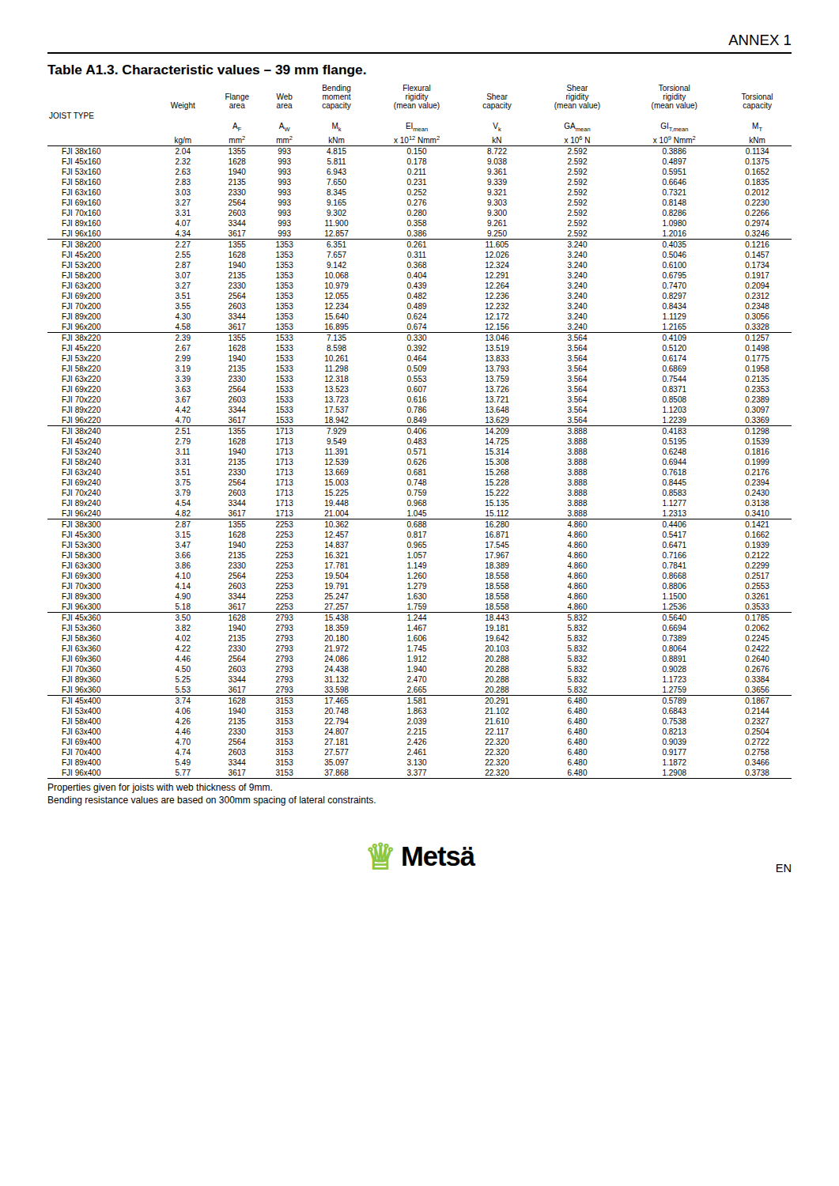ANNEX 1
Table A1.3. Characteristic values – 39 mm flange.
| | Weight | Flange area | Web area | Bending moment capacity | Flexural rigidity (mean value) | Shear capacity | Shear rigidity (mean value) | Torsional rigidity (mean value) | Torsional capacity |
| --- | --- | --- | --- | --- | --- | --- | --- | --- | --- |
| JOIST TYPE | | | | | | | | | |
| | | A F | A W | M k | EI mean | V k | GA mean | GI T,mean | M T |
| | kg/m | mm 2 | mm 2 | kNm | x 10 12 Nmm 2 | kN | x 10 6 N | x 10 9 Nmm 2 | kNm |
| FJI 38x160 | 2.04 | 1355 | 993 | 4.815 | 0.150 | 8.722 | 2.592 | 0.3886 | 0.1134 |
| FJI 45x160 | 2.32 | 1628 | 993 | 5.811 | 0.178 | 9.038 | 2.592 | 0.4897 | 0.1375 |
| FJI 53x160 | 2.63 | 1940 | 993 | 6.943 | 0.211 | 9.361 | 2.592 | 0.5951 | 0.1652 |
| FJI 58x160 | 2.83 | 2135 | 993 | 7.650 | 0.231 | 9.339 | 2.592 | 0.6646 | 0.1835 |
| FJI 63x160 | 3.03 | 2330 | 993 | 8.345 | 0.252 | 9.321 | 2.592 | 0.7321 | 0.2012 |
| FJI 69x160 | 3.27 | 2564 | 993 | 9.165 | 0.276 | 9.303 | 2.592 | 0.8148 | 0.2230 |
| FJI 70x160 | 3.31 | 2603 | 993 | 9.302 | 0.280 | 9.300 | 2.592 | 0.8286 | 0.2266 |
| FJI 89x160 | 4.07 | 3344 | 993 | 11.900 | 0.358 | 9.261 | 2.592 | 1.0980 | 0.2974 |
| FJI 96x160 | 4.34 | 3617 | 993 | 12.857 | 0.386 | 9.250 | 2.592 | 1.2016 | 0.3246 |
| FJI 38x200 | 2.27 | 1355 | 1353 | 6.351 | 0.261 | 11.605 | 3.240 | 0.4035 | 0.1216 |
| FJI 45x200 | 2.55 | 1628 | 1353 | 7.657 | 0.311 | 12.026 | 3.240 | 0.5046 | 0.1457 |
| FJI 53x200 | 2.87 | 1940 | 1353 | 9.142 | 0.368 | 12.324 | 3.240 | 0.6100 | 0.1734 |
| FJI 58x200 | 3.07 | 2135 | 1353 | 10.068 | 0.404 | 12.291 | 3.240 | 0.6795 | 0.1917 |
| FJI 63x200 | 3.27 | 2330 | 1353 | 10.979 | 0.439 | 12.264 | 3.240 | 0.7470 | 0.2094 |
| FJI 69x200 | 3.51 | 2564 | 1353 | 12.055 | 0.482 | 12.236 | 3.240 | 0.8297 | 0.2312 |
| FJI 70x200 | 3.55 | 2603 | 1353 | 12.234 | 0.489 | 12.232 | 3.240 | 0.8434 | 0.2348 |
| FJI 89x200 | 4.30 | 3344 | 1353 | 15.640 | 0.624 | 12.172 | 3.240 | 1.1129 | 0.3056 |
| FJI 96x200 | 4.58 | 3617 | 1353 | 16.895 | 0.674 | 12.156 | 3.240 | 1.2165 | 0.3328 |
| FJI 38x220 | 2.39 | 1355 | 1533 | 7.135 | 0.330 | 13.046 | 3.564 | 0.4109 | 0.1257 |
| FJI 45x220 | 2.67 | 1628 | 1533 | 8.598 | 0.392 | 13.519 | 3.564 | 0.5120 | 0.1498 |
| FJI 53x220 | 2.99 | 1940 | 1533 | 10.261 | 0.464 | 13.833 | 3.564 | 0.6174 | 0.1775 |
| FJI 58x220 | 3.19 | 2135 | 1533 | 11.298 | 0.509 | 13.793 | 3.564 | 0.6869 | 0.1958 |
| FJI 63x220 | 3.39 | 2330 | 1533 | 12.318 | 0.553 | 13.759 | 3.564 | 0.7544 | 0.2135 |
| FJI 69x220 | 3.63 | 2564 | 1533 | 13.523 | 0.607 | 13.726 | 3.564 | 0.8371 | 0.2353 |
| FJI 70x220 | 3.67 | 2603 | 1533 | 13.723 | 0.616 | 13.721 | 3.564 | 0.8508 | 0.2389 |
| FJI 89x220 | 4.42 | 3344 | 1533 | 17.537 | 0.786 | 13.648 | 3.564 | 1.1203 | 0.3097 |
| FJI 96x220 | 4.70 | 3617 | 1533 | 18.942 | 0.849 | 13.629 | 3.564 | 1.2239 | 0.3369 |
| FJI 38x240 | 2.51 | 1355 | 1713 | 7.929 | 0.406 | 14.209 | 3.888 | 0.4183 | 0.1298 |
| FJI 45x240 | 2.79 | 1628 | 1713 | 9.549 | 0.483 | 14.725 | 3.888 | 0.5195 | 0.1539 |
| FJI 53x240 | 3.11 | 1940 | 1713 | 11.391 | 0.571 | 15.314 | 3.888 | 0.6248 | 0.1816 |
| FJI 58x240 | 3.31 | 2135 | 1713 | 12.539 | 0.626 | 15.308 | 3.888 | 0.6944 | 0.1999 |
| FJI 63x240 | 3.51 | 2330 | 1713 | 13.669 | 0.681 | 15.268 | 3.888 | 0.7618 | 0.2176 |
| FJI 69x240 | 3.75 | 2564 | 1713 | 15.003 | 0.748 | 15.228 | 3.888 | 0.8445 | 0.2394 |
| FJI 70x240 | 3.79 | 2603 | 1713 | 15.225 | 0.759 | 15.222 | 3.888 | 0.8583 | 0.2430 |
| FJI 89x240 | 4.54 | 3344 | 1713 | 19.448 | 0.968 | 15.135 | 3.888 | 1.1277 | 0.3138 |
| FJI 96x240 | 4.82 | 3617 | 1713 | 21.004 | 1.045 | 15.112 | 3.888 | 1.2313 | 0.3410 |
| FJI 38x300 | 2.87 | 1355 | 2253 | 10.362 | 0.688 | 16.280 | 4.860 | 0.4406 | 0.1421 |
| FJI 45x300 | 3.15 | 1628 | 2253 | 12.457 | 0.817 | 16.871 | 4.860 | 0.5417 | 0.1662 |
| FJI 53x300 | 3.47 | 1940 | 2253 | 14.837 | 0.965 | 17.545 | 4.860 | 0.6471 | 0.1939 |
| FJI 58x300 | 3.66 | 2135 | 2253 | 16.321 | 1.057 | 17.967 | 4.860 | 0.7166 | 0.2122 |
| FJI 63x300 | 3.86 | 2330 | 2253 | 17.781 | 1.149 | 18.389 | 4.860 | 0.7841 | 0.2299 |
| FJI 69x300 | 4.10 | 2564 | 2253 | 19.504 | 1.260 | 18.558 | 4.860 | 0.8668 | 0.2517 |
| FJI 70x300 | 4.14 | 2603 | 2253 | 19.791 | 1.279 | 18.558 | 4.860 | 0.8806 | 0.2553 |
| FJI 89x300 | 4.90 | 3344 | 2253 | 25.247 | 1.630 | 18.558 | 4.860 | 1.1500 | 0.3261 |
| FJI 96x300 | 5.18 | 3617 | 2253 | 27.257 | 1.759 | 18.558 | 4.860 | 1.2536 | 0.3533 |
| FJI 45x360 | 3.50 | 1628 | 2793 | 15.438 | 1.244 | 18.443 | 5.832 | 0.5640 | 0.1785 |
| FJI 53x360 | 3.82 | 1940 | 2793 | 18.359 | 1.467 | 19.181 | 5.832 | 0.6694 | 0.2062 |
| FJI 58x360 | 4.02 | 2135 | 2793 | 20.180 | 1.606 | 19.642 | 5.832 | 0.7389 | 0.2245 |
| FJI 63x360 | 4.22 | 2330 | 2793 | 21.972 | 1.745 | 20.103 | 5.832 | 0.8064 | 0.2422 |
| FJI 69x360 | 4.46 | 2564 | 2793 | 24.086 | 1.912 | 20.288 | 5.832 | 0.8891 | 0.2640 |
| FJI 70x360 | 4.50 | 2603 | 2793 | 24.438 | 1.940 | 20.288 | 5.832 | 0.9028 | 0.2676 |
| FJI 89x360 | 5.25 | 3344 | 2793 | 31.132 | 2.470 | 20.288 | 5.832 | 1.1723 | 0.3384 |
| FJI 96x360 | 5.53 | 3617 | 2793 | 33.598 | 2.665 | 20.288 | 5.832 | 1.2759 | 0.3656 |
| FJI 45x400 | 3.74 | 1628 | 3153 | 17.465 | 1.581 | 20.291 | 6.480 | 0.5789 | 0.1867 |
| FJI 53x400 | 4.06 | 1940 | 3153 | 20.748 | 1.863 | 21.102 | 6.480 | 0.6843 | 0.2144 |
| FJI 58x400 | 4.26 | 2135 | 3153 | 22.794 | 2.039 | 21.610 | 6.480 | 0.7538 | 0.2327 |
| FJI 63x400 | 4.46 | 2330 | 3153 | 24.807 | 2.215 | 22.117 | 6.480 | 0.8213 | 0.2504 |
| FJI 69x400 | 4.70 | 2564 | 3153 | 27.181 | 2.426 | 22.320 | 6.480 | 0.9039 | 0.2722 |
| FJI 70x400 | 4.74 | 2603 | 3153 | 27.577 | 2.461 | 22.320 | 6.480 | 0.9177 | 0.2758 |
| FJI 89x400 | 5.49 | 3344 | 3153 | 35.097 | 3.130 | 22.320 | 6.480 | 1.1872 | 0.3466 |
| FJI 96x400 | 5.77 | 3617 | 3153 | 37.868 | 3.377 | 22.320 | 6.480 | 1.2908 | 0.3738 |
Properties given for joists with web thickness of 9mm.
Bending resistance values are based on 300mm spacing of lateral constraints.
♕ Metsä
EN